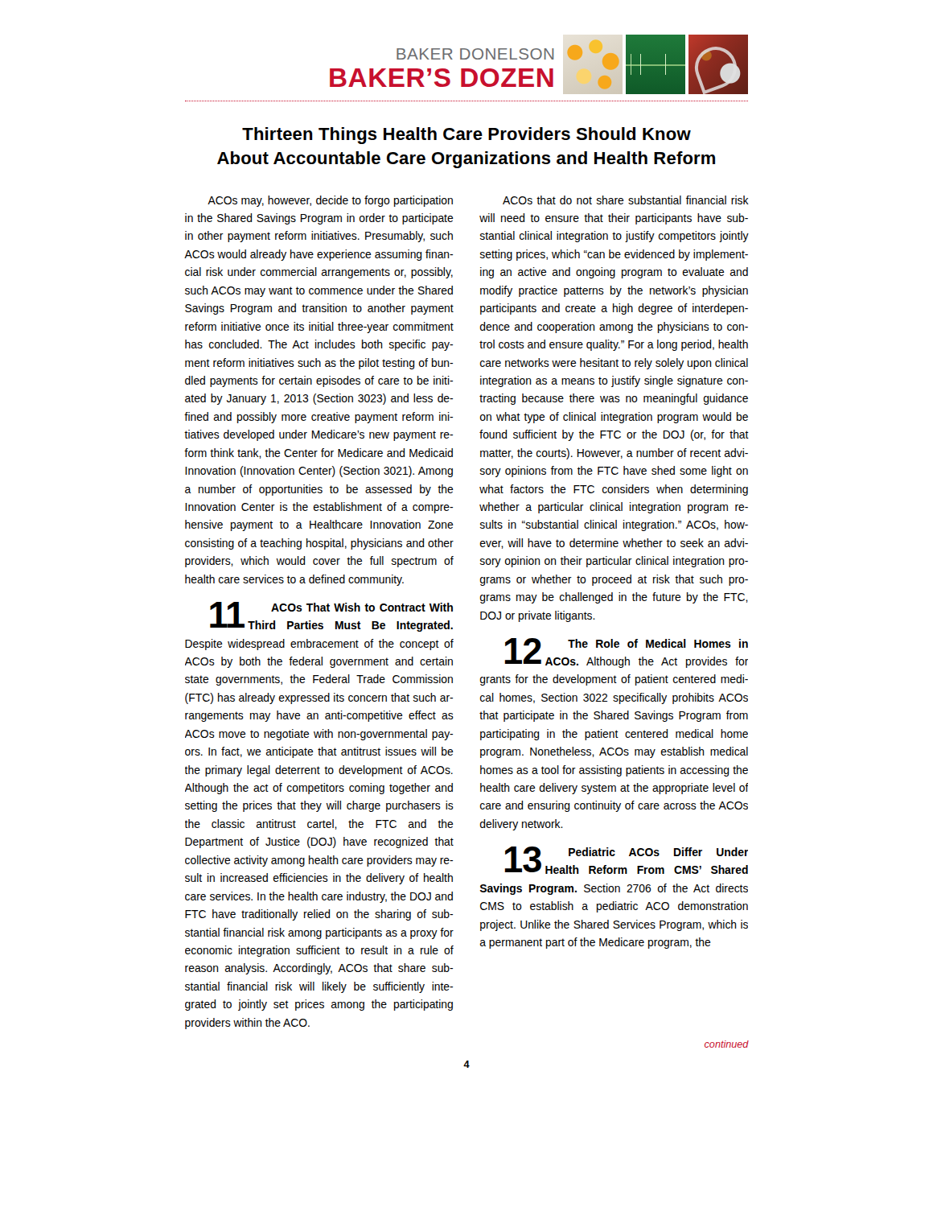BAKER DONELSON
BAKER’S DOZEN
Thirteen Things Health Care Providers Should Know
About Accountable Care Organizations and Health Reform
ACOs may, however, decide to forgo participation in the Shared Savings Program in order to participate in other payment reform initiatives. Presumably, such ACOs would already have experience assuming financial risk under commercial arrangements or, possibly, such ACOs may want to commence under the Shared Savings Program and transition to another payment reform initiative once its initial three-year commitment has concluded. The Act includes both specific payment reform initiatives such as the pilot testing of bundled payments for certain episodes of care to be initiated by January 1, 2013 (Section 3023) and less defined and possibly more creative payment reform initiatives developed under Medicare’s new payment reform think tank, the Center for Medicare and Medicaid Innovation (Innovation Center) (Section 3021). Among a number of opportunities to be assessed by the Innovation Center is the establishment of a comprehensive payment to a Healthcare Innovation Zone consisting of a teaching hospital, physicians and other providers, which would cover the full spectrum of health care services to a defined community.
11 ACOs That Wish to Contract With Third Parties Must Be Integrated. Despite widespread embracement of the concept of ACOs by both the federal government and certain state governments, the Federal Trade Commission (FTC) has already expressed its concern that such arrangements may have an anti-competitive effect as ACOs move to negotiate with non-governmental payors. In fact, we anticipate that antitrust issues will be the primary legal deterrent to development of ACOs. Although the act of competitors coming together and setting the prices that they will charge purchasers is the classic antitrust cartel, the FTC and the Department of Justice (DOJ) have recognized that collective activity among health care providers may result in increased efficiencies in the delivery of health care services. In the health care industry, the DOJ and FTC have traditionally relied on the sharing of substantial financial risk among participants as a proxy for economic integration sufficient to result in a rule of reason analysis. Accordingly, ACOs that share substantial financial risk will likely be sufficiently integrated to jointly set prices among the participating providers within the ACO.
ACOs that do not share substantial financial risk will need to ensure that their participants have substantial clinical integration to justify competitors jointly setting prices, which “can be evidenced by implementing an active and ongoing program to evaluate and modify practice patterns by the network’s physician participants and create a high degree of interdependence and cooperation among the physicians to control costs and ensure quality.” For a long period, health care networks were hesitant to rely solely upon clinical integration as a means to justify single signature contracting because there was no meaningful guidance on what type of clinical integration program would be found sufficient by the FTC or the DOJ (or, for that matter, the courts). However, a number of recent advisory opinions from the FTC have shed some light on what factors the FTC considers when determining whether a particular clinical integration program results in “substantial clinical integration.” ACOs, however, will have to determine whether to seek an advisory opinion on their particular clinical integration programs or whether to proceed at risk that such programs may be challenged in the future by the FTC, DOJ or private litigants.
12 The Role of Medical Homes in ACOs. Although the Act provides for grants for the development of patient centered medical homes, Section 3022 specifically prohibits ACOs that participate in the Shared Savings Program from participating in the patient centered medical home program. Nonetheless, ACOs may establish medical homes as a tool for assisting patients in accessing the health care delivery system at the appropriate level of care and ensuring continuity of care across the ACOs delivery network.
13 Pediatric ACOs Differ Under Health Reform From CMS’ Shared Savings Program. Section 2706 of the Act directs CMS to establish a pediatric ACO demonstration project. Unlike the Shared Services Program, which is a permanent part of the Medicare program, the
continued
4